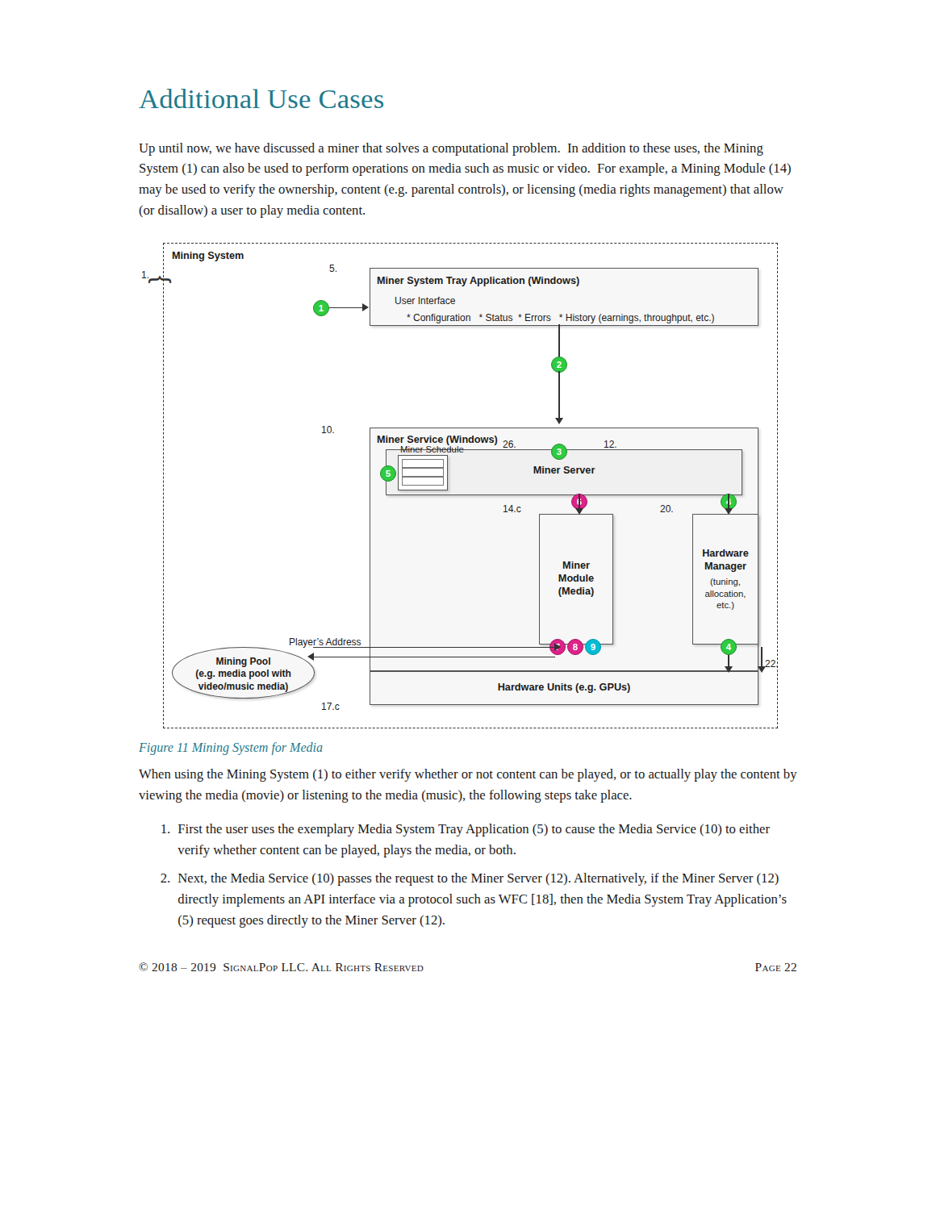Additional Use Cases
Up until now, we have discussed a miner that solves a computational problem. In addition to these uses, the Mining System (1) can also be used to perform operations on media such as music or video. For example, a Mining Module (14) may be used to verify the ownership, content (e.g. parental controls), or licensing (media rights management) that allow (or disallow) a user to play media content.
Mining System 1. { 5.
Miner System Tray Application (Windows)
User Interface
* Configuration * Status * Errors * History (earnings, throughput, etc.)
1
2
10.
Miner Service (Windows)
12.
Miner Server
3
26.
Miner Schedule
5
14.c
Miner
Module
(Media)
6
20.
Hardware
Manager
(tuning,
allocation,
etc.)
4
7
8
9
4
Player’s Address
Mining Pool
(e.g. media pool with
video/music media)
17.c
Hardware Units (e.g. GPUs)
22.
Figure 11 Mining System for Media
When using the Mining System (1) to either verify whether or not content can be played, or to actually play the content by viewing the media (movie) or listening to the media (music), the following steps take place.
First the user uses the exemplary Media System Tray Application (5) to cause the Media Service (10) to either verify whether content can be played, plays the media, or both.
Next, the Media Service (10) passes the request to the Miner Server (12). Alternatively, if the Miner Server (12) directly implements an API interface via a protocol such as WFC [18], then the Media System Tray Application’s (5) request goes directly to the Miner Server (12).
© 2018 – 2019 SignalPop LLC. All Rights Reserved Page 22